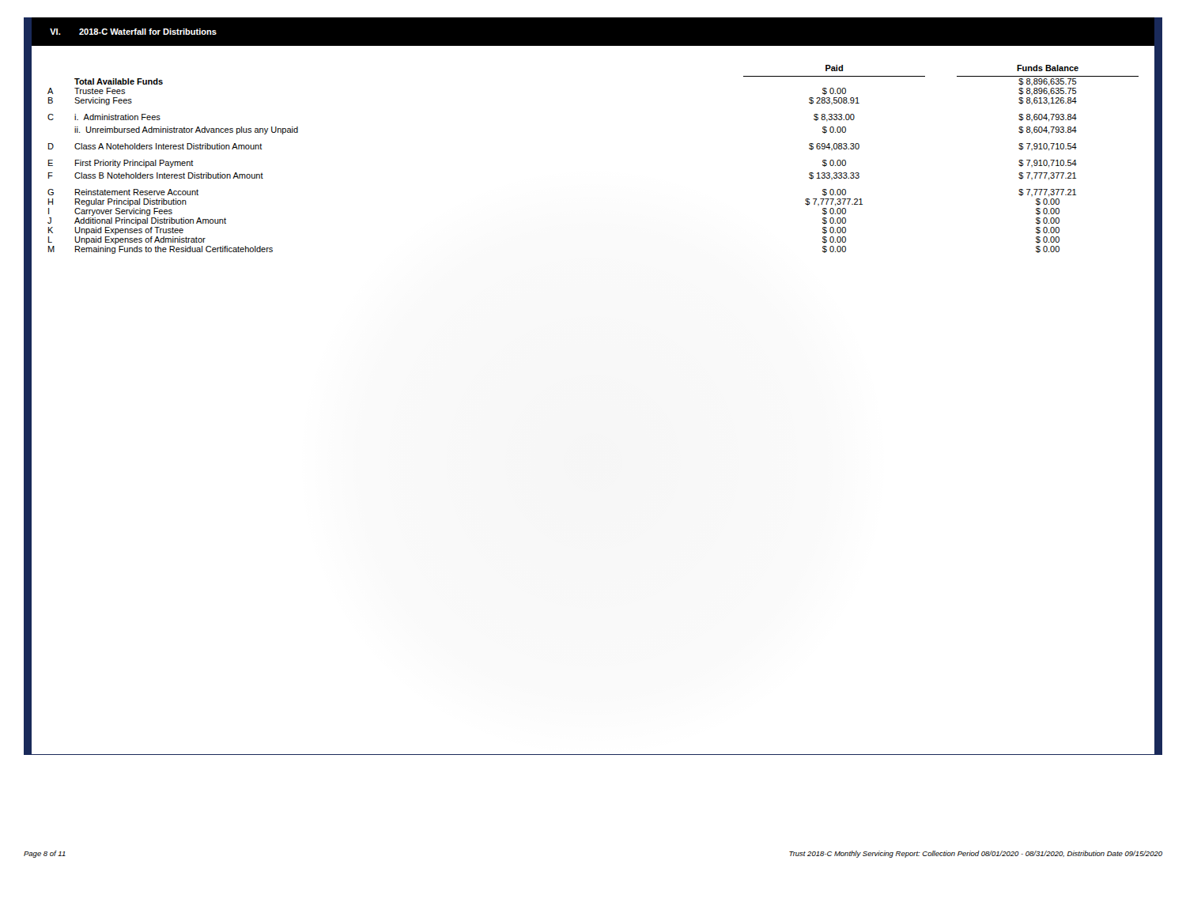VI.
2018-C Waterfall for Distributions
| | | | Paid | | Funds Balance |
| --- | --- | --- | --- | --- | --- |
| | Total Available Funds | | | | $ 8,896,635.75 |
| A | Trustee Fees | | $ 0.00 | | $ 8,896,635.75 |
| B | Servicing Fees | | $ 283,508.91 | | $ 8,613,126.84 |
| C | i. Administration Fees | | $ 8,333.00 | | $ 8,604,793.84 |
| | ii. Unreimbursed Administrator Advances plus any Unpaid | | $ 0.00 | | $ 8,604,793.84 |
| D | Class A Noteholders Interest Distribution Amount | | $ 694,083.30 | | $ 7,910,710.54 |
| E | First Priority Principal Payment | | $ 0.00 | | $ 7,910,710.54 |
| F | Class B Noteholders Interest Distribution Amount | | $ 133,333.33 | | $ 7,777,377.21 |
| G | Reinstatement Reserve Account | | $ 0.00 | | $ 7,777,377.21 |
| H | Regular Principal Distribution | | $ 7,777,377.21 | | $ 0.00 |
| I | Carryover Servicing Fees | | $ 0.00 | | $ 0.00 |
| J | Additional Principal Distribution Amount | | $ 0.00 | | $ 0.00 |
| K | Unpaid Expenses of Trustee | | $ 0.00 | | $ 0.00 |
| L | Unpaid Expenses of Administrator | | $ 0.00 | | $ 0.00 |
| M | Remaining Funds to the Residual Certificateholders | | $ 0.00 | | $ 0.00 |
Page 8 of 11
Trust 2018-C Monthly Servicing Report: Collection Period 08/01/2020 - 08/31/2020, Distribution Date 09/15/2020